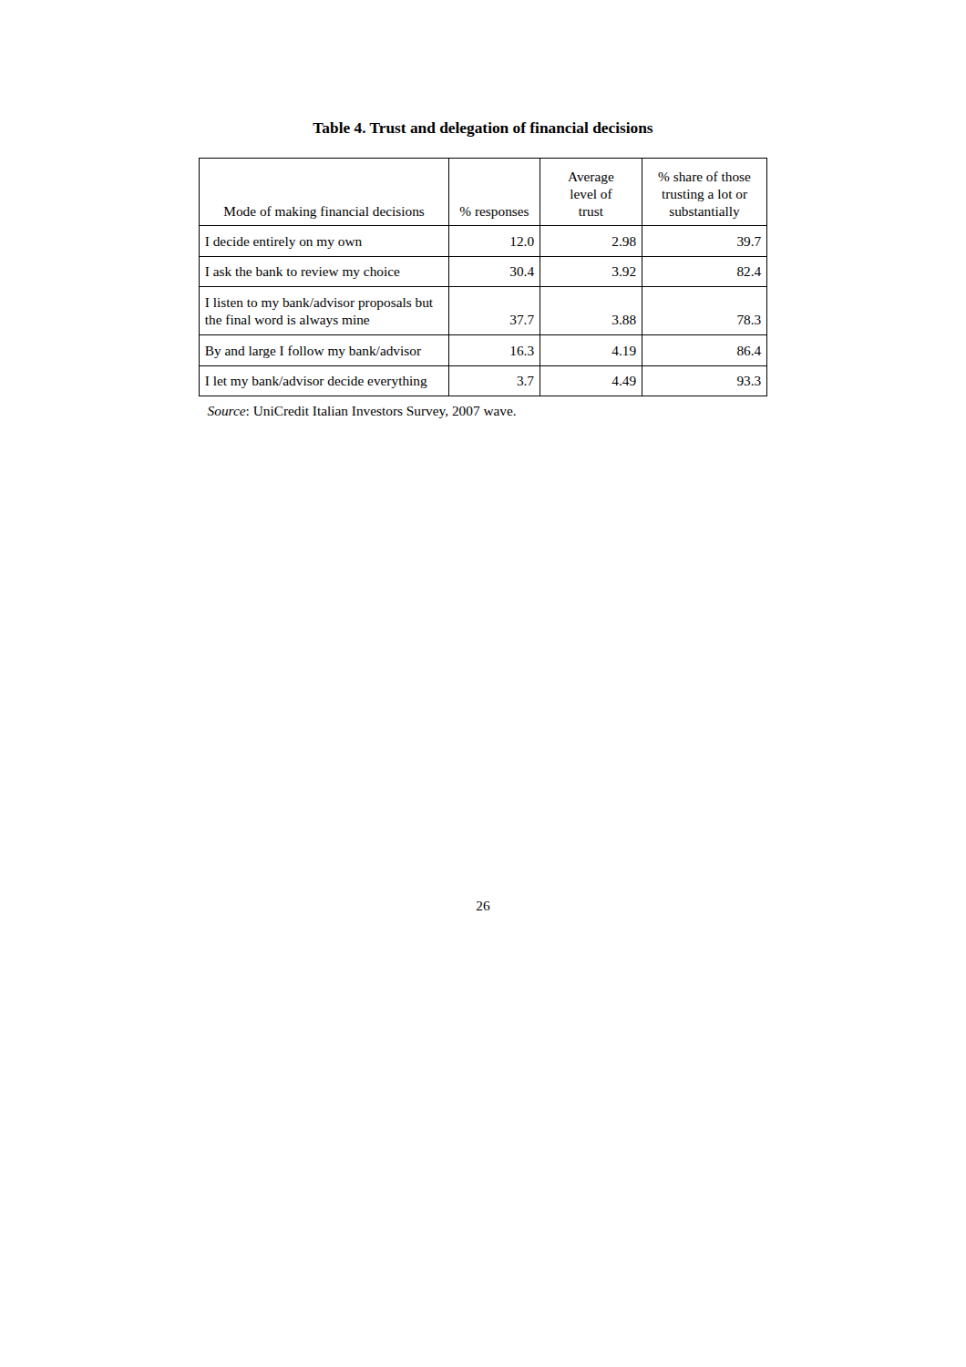Table 4. Trust and delegation of financial decisions
| Mode of making financial decisions | % responses | Average level of trust | % share of those trusting a lot or substantially |
| --- | --- | --- | --- |
| I decide entirely on my own | 12.0 | 2.98 | 39.7 |
| I ask the bank to review my choice | 30.4 | 3.92 | 82.4 |
| I listen to my bank/advisor proposals but the final word is always mine | 37.7 | 3.88 | 78.3 |
| By and large I follow my bank/advisor | 16.3 | 4.19 | 86.4 |
| I let my bank/advisor decide everything | 3.7 | 4.49 | 93.3 |
Source: UniCredit Italian Investors Survey, 2007 wave.
26